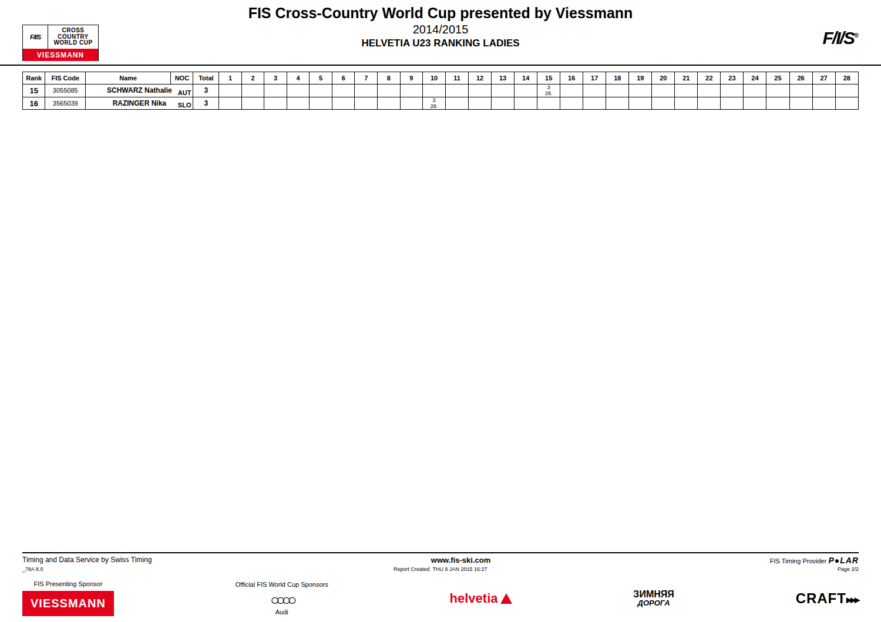F/I/S
CROSS COUNTRY WORLD CUP
VIESSMANN
FIS Cross-Country World Cup presented by Viessmann
2014/2015
HELVETIA U23 RANKING LADIES
F/I/S®
| Rank | FIS Code | Name | NOC | Total | 1 | 2 | 3 | 4 | 5 | 6 | 7 | 8 | 9 | 10 | 11 | 12 | 13 | 14 | 15 | 16 | 17 | 18 | 19 | 20 | 21 | 22 | 23 | 24 | 25 | 26 | 27 | 28 |
| --- | --- | --- | --- | --- | --- | --- | --- | --- | --- | --- | --- | --- | --- | --- | --- | --- | --- | --- | --- | --- | --- | --- | --- | --- | --- | --- | --- | --- | --- | --- | --- | --- |
| 15 | 3055085 | SCHWARZ Nathalie AUT | 3 | | | | | | | | | | | | | | | 3 28. | | | | | | | | | | | | | |
| 16 | 3565039 | RAZINGER Nika SLO | 3 | | | | | | | | | | 3 28. | | | | | | | | | | | | | | | | | | |
Timing and Data Service by Swiss Timing
www.fis-ski.com
FIS Timing Provider P●LAR
_78A 8.0
Report Created THU 8 JAN 2015 16:27
Page 2/2
FIS Presenting Sponsor
VIESSMANN
Official FIS World Cup Sponsors
○○○○
Audi
helvetia
ЗИМНЯЯДОРОГА
CRAFT▸▸▸